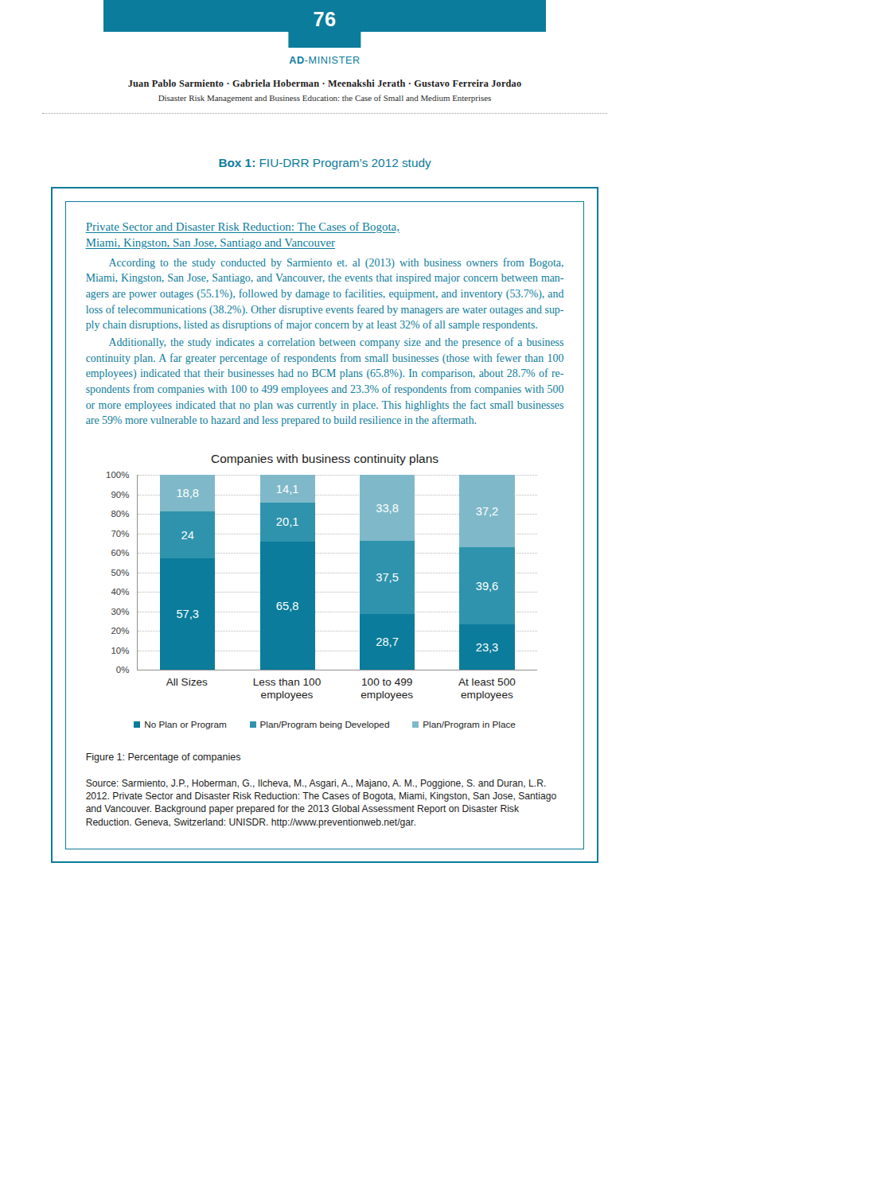76
AD-MINISTER
Juan Pablo Sarmiento · Gabriela Hoberman · Meenakshi Jerath · Gustavo Ferreira Jordao
Disaster Risk Management and Business Education: the Case of Small and Medium Enterprises
Box 1: FIU-DRR Program’s 2012 study
Private Sector and Disaster Risk Reduction: The Cases of Bogota,
Miami, Kingston, San Jose, Santiago and Vancouver
According to the study conducted by Sarmiento et. al (2013) with business owners from Bogota, Miami, Kingston, San Jose, Santiago, and Vancouver, the events that inspired major concern between managers are power outages (55.1%), followed by damage to facilities, equipment, and inventory (53.7%), and loss of telecommunications (38.2%). Other disruptive events feared by managers are water outages and supply chain disruptions, listed as disruptions of major concern by at least 32% of all sample respondents.
Additionally, the study indicates a correlation between company size and the presence of a business continuity plan. A far greater percentage of respondents from small businesses (those with fewer than 100 employees) indicated that their businesses had no BCM plans (65.8%). In comparison, about 28.7% of respondents from companies with 100 to 499 employees and 23.3% of respondents from companies with 500 or more employees indicated that no plan was currently in place. This highlights the fact small businesses are 59% more vulnerable to hazard and less prepared to build resilience in the aftermath.
Companies with business continuity plans
100% 90% 80% 70% 60% 50% 40% 30% 20% 10% 0%
18,8
24
57,3
14,1
20,1
65,8
33,8
37,5
28,7
37,2
39,6
23,3
All Sizes
Less than 100
employees
100 to 499
employees
At least 500
employees
No Plan or Program
Plan/Program being Developed
Plan/Program in Place
Figure 1: Percentage of companies
Source: Sarmiento, J.P., Hoberman, G., Ilcheva, M., Asgari, A., Majano, A. M., Poggione, S. and Duran, L.R. 2012. Private Sector and Disaster Risk Reduction: The Cases of Bogota, Miami, Kingston, San Jose, Santiago and Vancouver. Background paper prepared for the 2013 Global Assessment Report on Disaster Risk Reduction. Geneva, Switzerland: UNISDR. http://www.preventionweb.net/gar.